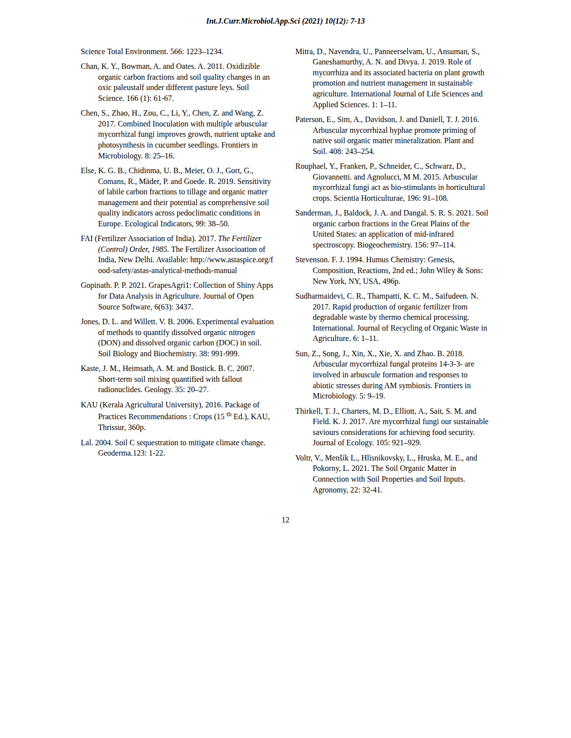Int.J.Curr.Microbiol.App.Sci (2021) 10(12): 7-13
Science Total Environment. 566: 1223–1234.
Chan, K. Y., Bowman, A. and Oates. A. 2011. Oxidizible organic carbon fractions and soil quality changes in an oxic paleustalf under different pasture leys. Soil Science. 166 (1): 61-67.
Chen, S., Zhao, H., Zou, C., Li, Y., Chen, Z. and Wang, Z. 2017. Combined Inoculation with multiple arbuscular mycorrhizal fungi improves growth, nutrient uptake and photosynthesis in cucumber seedlings. Frontiers in Microbiology. 8: 25–16.
Else, K. G. B., Chidinma, U. B., Meier, O. J., Gort, G., Comans, R., Mäder, P. and Goede. R. 2019. Sensitivity of labile carbon fractions to tillage and organic matter management and their potential as comprehensive soil quality indicators across pedoclimatic conditions in Europe. Ecological Indicators, 99: 38–50.
FAI (Fertilizer Association of India). 2017. The Fertilizer (Control) Order, 1985. The Fertilizer Associoation of India, New Delhi. Available: http://www.astaspice.org/food-safety/astas-analytical-methods-manual
Gopinath. P. P. 2021. GrapesAgri1: Collection of Shiny Apps for Data Analysis in Agriculture. Journal of Open Source Software, 6(63): 3437.
Jones, D. L. and Willett. V. B. 2006. Experimental evaluation of methods to quantify dissolved organic nitrogen (DON) and dissolved organic carbon (DOC) in soil. Soil Biology and Biochemistry. 38: 991-999.
Kaste, J. M., Heimsath, A. M. and Bostick. B. C. 2007. Short-term soil mixing quantified with fallout radionuclides. Geology. 35: 20–27.
KAU (Kerala Agricultural University), 2016. Package of Practices Recommendations : Crops (15 th Ed.), KAU, Thrissur, 360p.
Lal. 2004. Soil C sequestration to mitigate climate change. Geoderma.123: 1-22.
Mitra, D., Navendra, U., Panneerselvam, U., Ansuman, S., Ganeshamurthy, A. N. and Divya. J. 2019. Role of mycorrhiza and its associated bacteria on plant growth promotion and nutrient management in sustainable agriculture. International Journal of Life Sciences and Applied Sciences. 1: 1–11.
Paterson, E., Sim, A., Davidson, J. and Daniell, T. J. 2016. Arbuscular mycorrhizal hyphae promote priming of native soil organic matter mineralization. Plant and Soil. 408: 243–254.
Rouphael, Y., Franken, P., Schneider, C., Schwarz, D., Giovannetti. and Agnolucci, M M. 2015. Arbuscular mycorrhizal fungi act as bio-stimulants in horticultural crops. Scientia Horticulturae, 196: 91–108.
Sanderman, J., Baldock, J. A. and Dangal. S. R. S. 2021. Soil organic carbon fractions in the Great Plains of the United States: an application of mid-infrared spectroscopy. Biogeochemistry. 156: 97–114.
Stevenson. F. J. 1994. Humus Chemistry: Genesis, Composition, Reactions, 2nd ed.; John Wiley & Sons: New York, NY, USA, 496p.
Sudharmaidevi, C. R., Thampatti, K. C. M., Saifudeen. N. 2017. Rapid production of organic fertilizer from degradable waste by thermo chemical processing. International. Journal of Recycling of Organic Waste in Agriculture. 6: 1–11.
Sun, Z., Song, J., Xin, X., Xie, X. and Zhao. B. 2018. Arbuscular mycorrhizal fungal proteins 14-3-3- are involved in arbuscule formation and responses to abiotic stresses during AM symbiosis. Frontiers in Microbiology. 5: 9–19.
Thirkell, T. J., Charters, M. D., Elliott, A., Sait, S. M. and Field. K. J. 2017. Are mycorrhizal fungi our sustainable saviours considerations for achieving food security. Journal of Ecology. 105: 921–929.
Voltr, V., Menšík L., Hlisnikovsky, L., Hruska, M. E., and Pokorny, L. 2021. The Soil Organic Matter in Connection with Soil Properties and Soil Inputs. Agronomy, 22: 32-41.
12